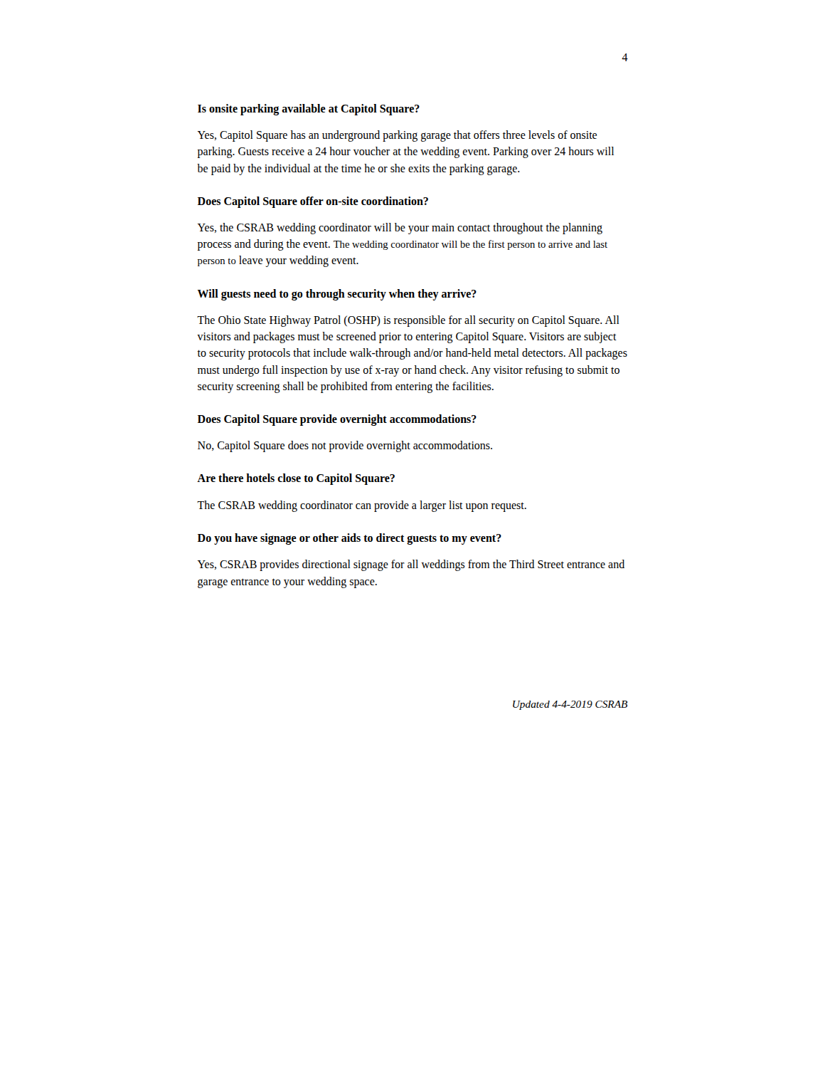4
Is onsite parking available at Capitol Square?
Yes, Capitol Square has an underground parking garage that offers three levels of onsite parking. Guests receive a 24 hour voucher at the wedding event. Parking over 24 hours will be paid by the individual at the time he or she exits the parking garage.
Does Capitol Square offer on-site coordination?
Yes, the CSRAB wedding coordinator will be your main contact throughout the planning process and during the event. The wedding coordinator will be the first person to arrive and last person to leave your wedding event.
Will guests need to go through security when they arrive?
The Ohio State Highway Patrol (OSHP) is responsible for all security on Capitol Square. All visitors and packages must be screened prior to entering Capitol Square. Visitors are subject to security protocols that include walk-through and/or hand-held metal detectors. All packages must undergo full inspection by use of x-ray or hand check. Any visitor refusing to submit to security screening shall be prohibited from entering the facilities.
Does Capitol Square provide overnight accommodations?
No, Capitol Square does not provide overnight accommodations.
Are there hotels close to Capitol Square?
The CSRAB wedding coordinator can provide a larger list upon request.
Do you have signage or other aids to direct guests to my event?
Yes, CSRAB provides directional signage for all weddings from the Third Street entrance and garage entrance to your wedding space.
Updated 4-4-2019 CSRAB